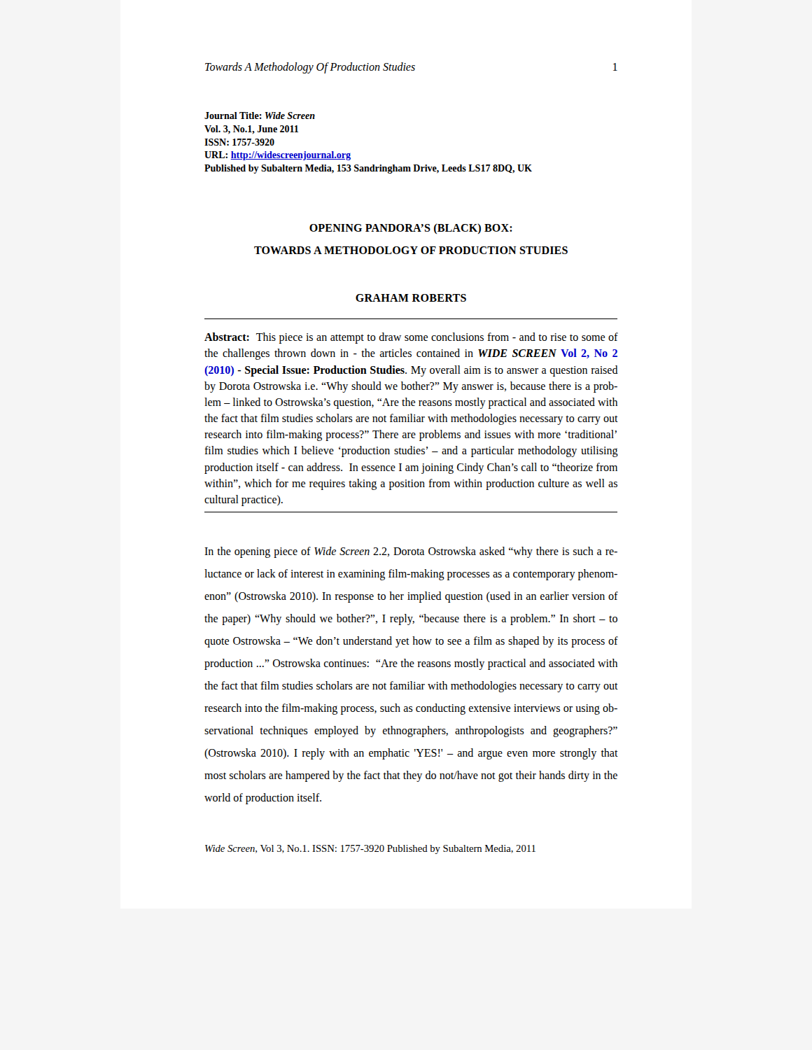Towards A Methodology Of Production Studies 1
Journal Title: Wide Screen
Vol. 3, No.1, June 2011
ISSN: 1757-3920
URL: http://widescreenjournal.org
Published by Subaltern Media, 153 Sandringham Drive, Leeds LS17 8DQ, UK
Opening Pandora’s (Black) Box:
Towards a Methodology of Production Studies
GRAHAM ROBERTS
Abstract: This piece is an attempt to draw some conclusions from - and to rise to some of the challenges thrown down in - the articles contained in WIDE SCREEN Vol 2, No 2 (2010) - Special Issue: Production Studies. My overall aim is to answer a question raised by Dorota Ostrowska i.e. “Why should we bother?” My answer is, because there is a problem – linked to Ostrowska’s question, “Are the reasons mostly practical and associated with the fact that film studies scholars are not familiar with methodologies necessary to carry out research into film-making process?” There are problems and issues with more ‘traditional’ film studies which I believe ‘production studies’ – and a particular methodology utilising production itself - can address. In essence I am joining Cindy Chan’s call to “theorize from within”, which for me requires taking a position from within production culture as well as cultural practice).
In the opening piece of Wide Screen 2.2, Dorota Ostrowska asked “why there is such a reluctance or lack of interest in examining film-making processes as a contemporary phenomenon” (Ostrowska 2010). In response to her implied question (used in an earlier version of the paper) “Why should we bother?”, I reply, “because there is a problem.” In short – to quote Ostrowska – “We don’t understand yet how to see a film as shaped by its process of production ...” Ostrowska continues: “Are the reasons mostly practical and associated with the fact that film studies scholars are not familiar with methodologies necessary to carry out research into the film-making process, such as conducting extensive interviews or using observational techniques employed by ethnographers, anthropologists and geographers?” (Ostrowska 2010). I reply with an emphatic 'YES!' – and argue even more strongly that most scholars are hampered by the fact that they do not/have not got their hands dirty in the world of production itself.
Wide Screen, Vol 3, No.1. ISSN: 1757-3920 Published by Subaltern Media, 2011